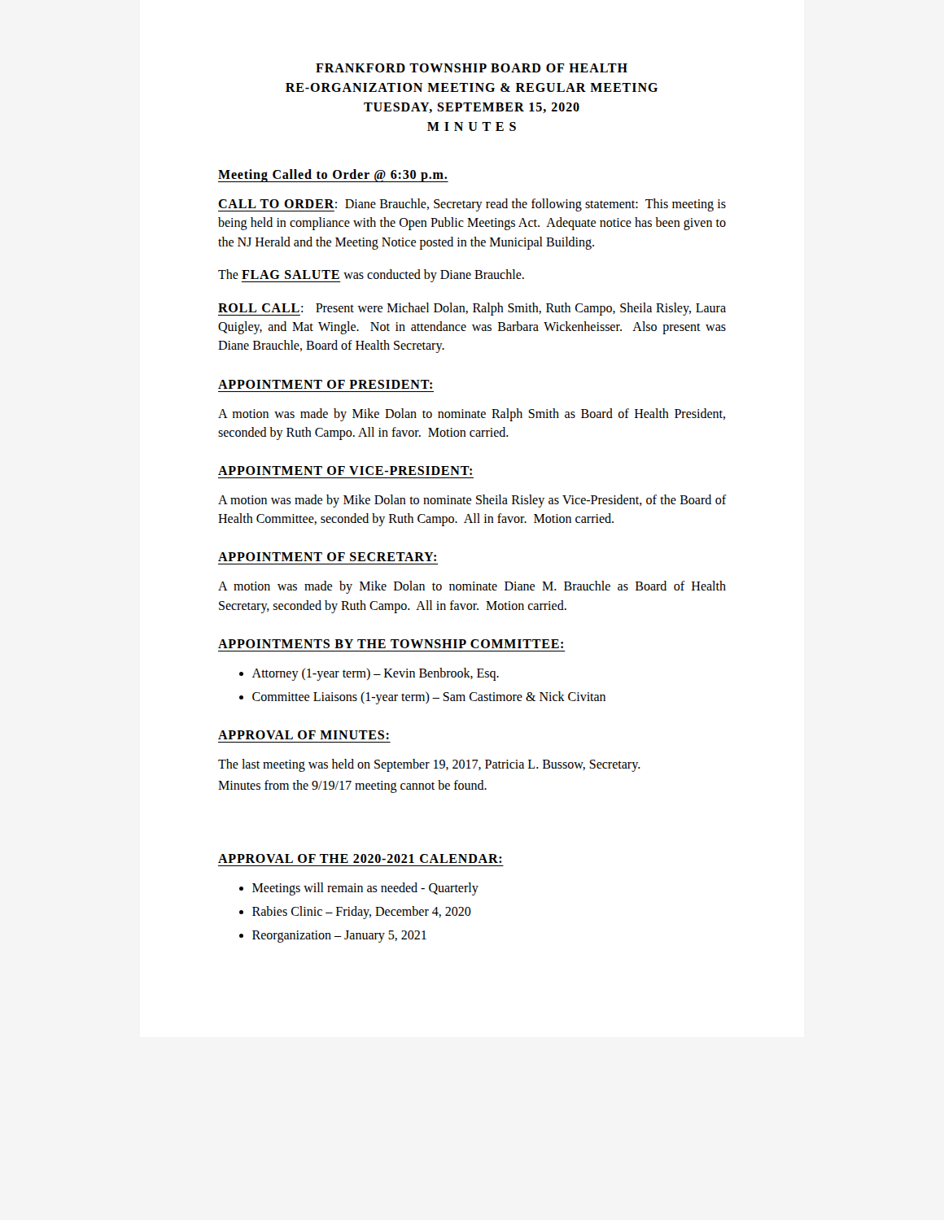FRANKFORD TOWNSHIP BOARD OF HEALTH
RE-ORGANIZATION MEETING & REGULAR MEETING
TUESDAY, SEPTEMBER 15, 2020
M I N U T E S
Meeting Called to Order @ 6:30 p.m.
CALL TO ORDER: Diane Brauchle, Secretary read the following statement: This meeting is being held in compliance with the Open Public Meetings Act. Adequate notice has been given to the NJ Herald and the Meeting Notice posted in the Municipal Building.
The FLAG SALUTE was conducted by Diane Brauchle.
ROLL CALL: Present were Michael Dolan, Ralph Smith, Ruth Campo, Sheila Risley, Laura Quigley, and Mat Wingle. Not in attendance was Barbara Wickenheisser. Also present was Diane Brauchle, Board of Health Secretary.
APPOINTMENT OF PRESIDENT:
A motion was made by Mike Dolan to nominate Ralph Smith as Board of Health President, seconded by Ruth Campo. All in favor. Motion carried.
APPOINTMENT OF VICE-PRESIDENT:
A motion was made by Mike Dolan to nominate Sheila Risley as Vice-President, of the Board of Health Committee, seconded by Ruth Campo. All in favor. Motion carried.
APPOINTMENT OF SECRETARY:
A motion was made by Mike Dolan to nominate Diane M. Brauchle as Board of Health Secretary, seconded by Ruth Campo. All in favor. Motion carried.
APPOINTMENTS BY THE TOWNSHIP COMMITTEE:
Attorney (1-year term) – Kevin Benbrook, Esq.
Committee Liaisons (1-year term) – Sam Castimore & Nick Civitan
APPROVAL OF MINUTES:
The last meeting was held on September 19, 2017, Patricia L. Bussow, Secretary.
Minutes from the 9/19/17 meeting cannot be found.
APPROVAL OF THE 2020-2021 CALENDAR:
Meetings will remain as needed - Quarterly
Rabies Clinic – Friday, December 4, 2020
Reorganization – January 5, 2021